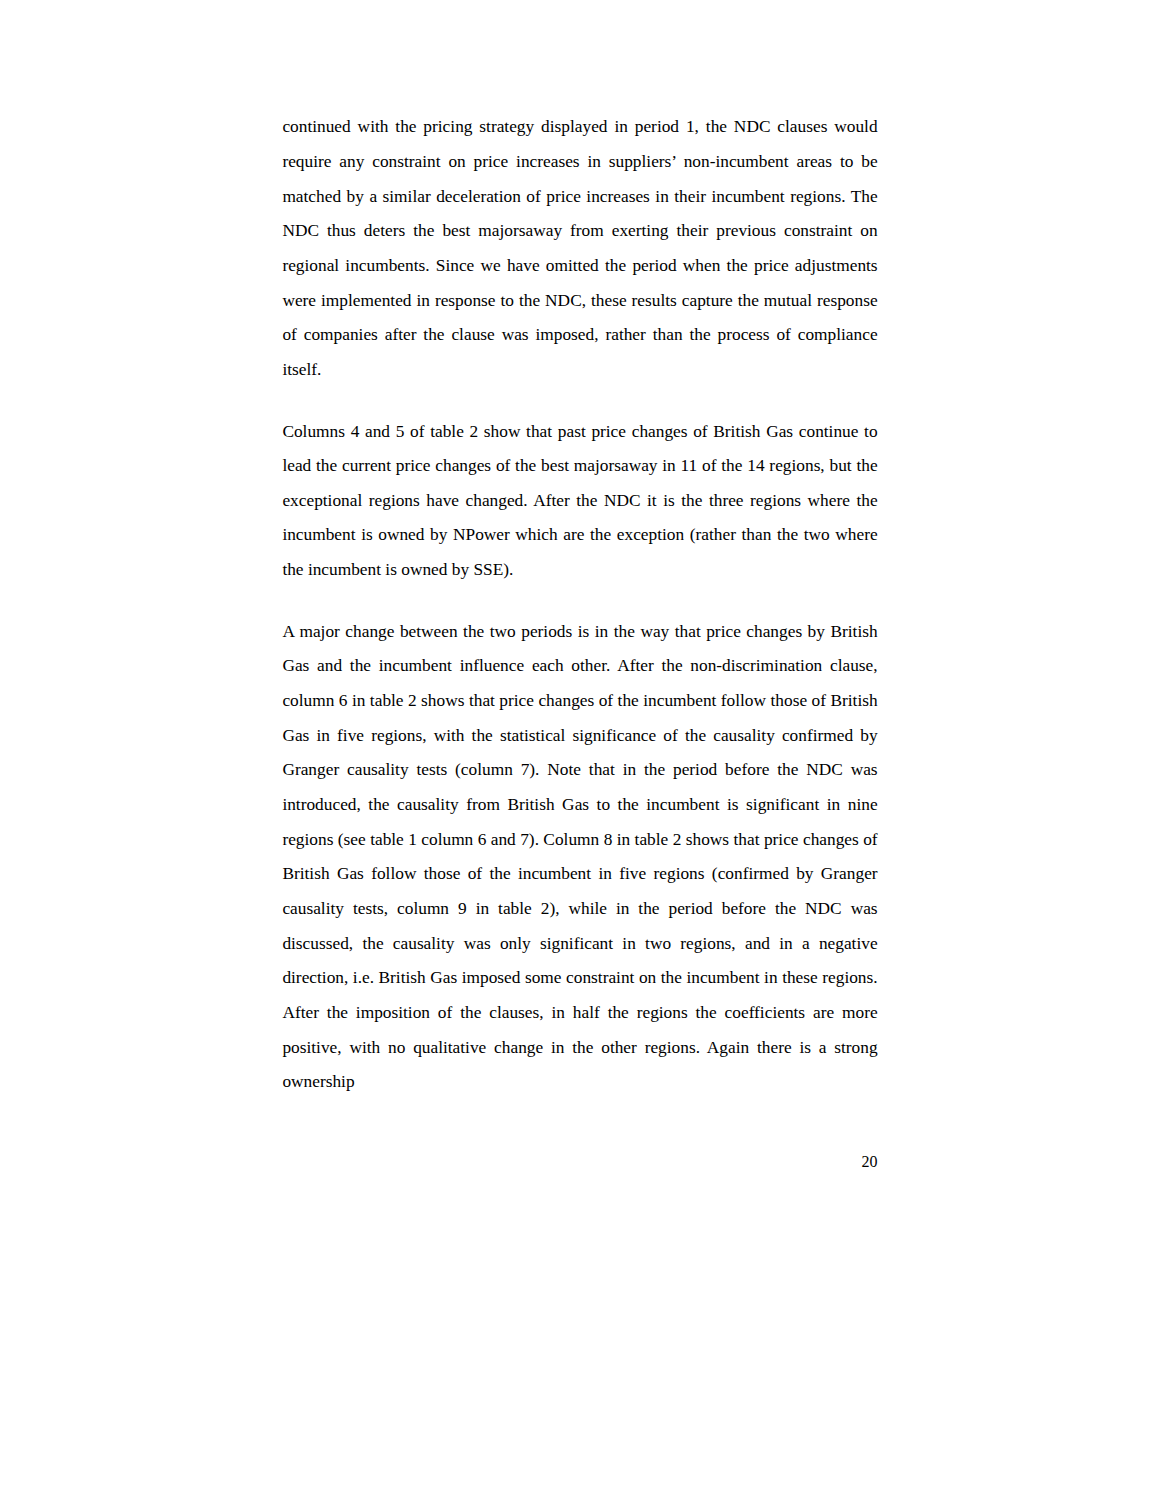continued with the pricing strategy displayed in period 1, the NDC clauses would require any constraint on price increases in suppliers’ non-incumbent areas to be matched by a similar deceleration of price increases in their incumbent regions. The NDC thus deters the best majorsaway from exerting their previous constraint on regional incumbents. Since we have omitted the period when the price adjustments were implemented in response to the NDC, these results capture the mutual response of companies after the clause was imposed, rather than the process of compliance itself.
Columns 4 and 5 of table 2 show that past price changes of British Gas continue to lead the current price changes of the best majorsaway in 11 of the 14 regions, but the exceptional regions have changed. After the NDC it is the three regions where the incumbent is owned by NPower which are the exception (rather than the two where the incumbent is owned by SSE).
A major change between the two periods is in the way that price changes by British Gas and the incumbent influence each other. After the non-discrimination clause, column 6 in table 2 shows that price changes of the incumbent follow those of British Gas in five regions, with the statistical significance of the causality confirmed by Granger causality tests (column 7). Note that in the period before the NDC was introduced, the causality from British Gas to the incumbent is significant in nine regions (see table 1 column 6 and 7). Column 8 in table 2 shows that price changes of British Gas follow those of the incumbent in five regions (confirmed by Granger causality tests, column 9 in table 2), while in the period before the NDC was discussed, the causality was only significant in two regions, and in a negative direction, i.e. British Gas imposed some constraint on the incumbent in these regions. After the imposition of the clauses, in half the regions the coefficients are more positive, with no qualitative change in the other regions. Again there is a strong ownership
20